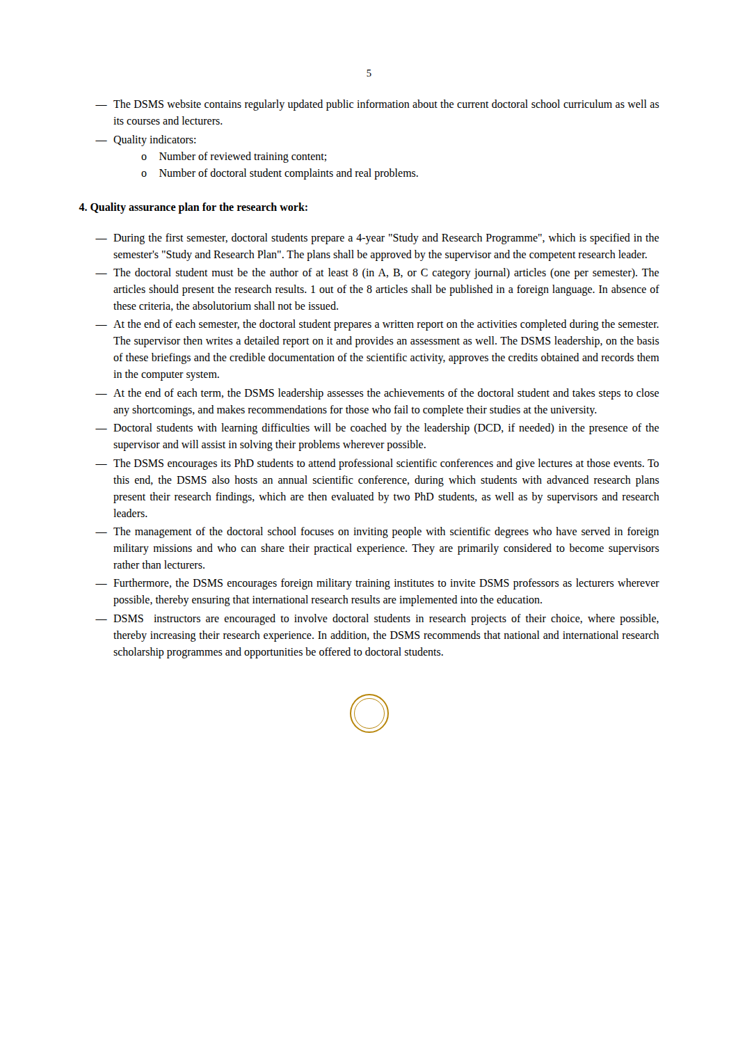5
The DSMS website contains regularly updated public information about the current doctoral school curriculum as well as its courses and lecturers.
Quality indicators:
Number of reviewed training content;
Number of doctoral student complaints and real problems.
4. Quality assurance plan for the research work:
During the first semester, doctoral students prepare a 4-year "Study and Research Programme", which is specified in the semester's "Study and Research Plan". The plans shall be approved by the supervisor and the competent research leader.
The doctoral student must be the author of at least 8 (in A, B, or C category journal) articles (one per semester). The articles should present the research results. 1 out of the 8 articles shall be published in a foreign language. In absence of these criteria, the absolutorium shall not be issued.
At the end of each semester, the doctoral student prepares a written report on the activities completed during the semester. The supervisor then writes a detailed report on it and provides an assessment as well. The DSMS leadership, on the basis of these briefings and the credible documentation of the scientific activity, approves the credits obtained and records them in the computer system.
At the end of each term, the DSMS leadership assesses the achievements of the doctoral student and takes steps to close any shortcomings, and makes recommendations for those who fail to complete their studies at the university.
Doctoral students with learning difficulties will be coached by the leadership (DCD, if needed) in the presence of the supervisor and will assist in solving their problems wherever possible.
The DSMS encourages its PhD students to attend professional scientific conferences and give lectures at those events. To this end, the DSMS also hosts an annual scientific conference, during which students with advanced research plans present their research findings, which are then evaluated by two PhD students, as well as by supervisors and research leaders.
The management of the doctoral school focuses on inviting people with scientific degrees who have served in foreign military missions and who can share their practical experience. They are primarily considered to become supervisors rather than lecturers.
Furthermore, the DSMS encourages foreign military training institutes to invite DSMS professors as lecturers wherever possible, thereby ensuring that international research results are implemented into the education.
DSMS instructors are encouraged to involve doctoral students in research projects of their choice, where possible, thereby increasing their research experience. In addition, the DSMS recommends that national and international research scholarship programmes and opportunities be offered to doctoral students.